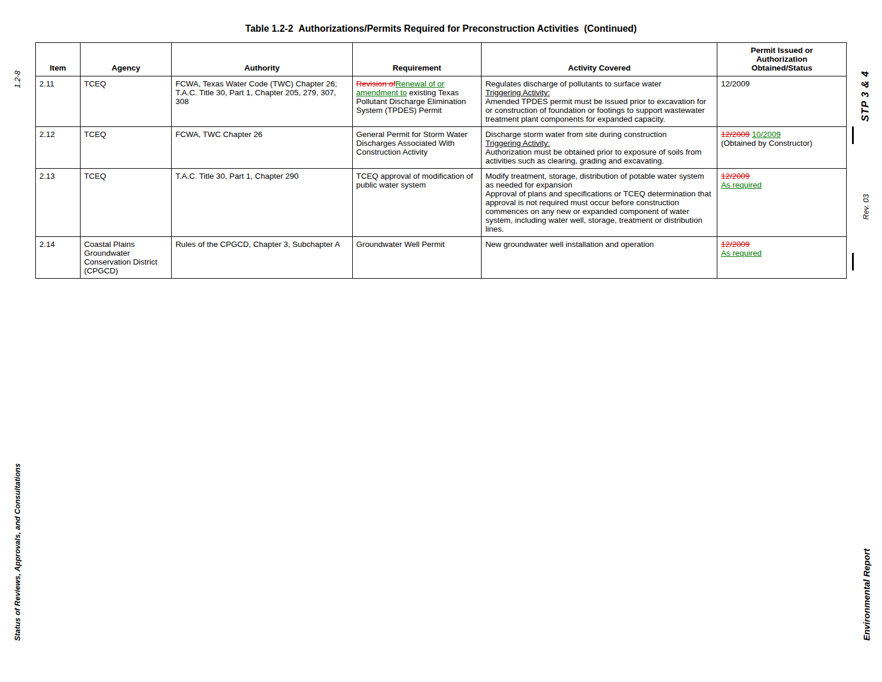1.2-8
Status of Reviews, Approvals, and Consultations
STP 3 & 4
Rev. 03
Environmental Report
Table 1.2-2 Authorizations/Permits Required for Preconstruction Activities (Continued)
| Item | Agency | Authority | Requirement | Activity Covered | Permit Issued or Authorization Obtained/Status |
| --- | --- | --- | --- | --- | --- |
| 2.11 | TCEQ | FCWA, Texas Water Code (TWC) Chapter 26; T.A.C. Title 30, Part 1, Chapter 205, 279, 307, 308 | Revision of Renewal of or amendment to existing Texas Pollutant Discharge Elimination System (TPDES) Permit | Regulates discharge of pollutants to surface water Triggering Activity: Amended TPDES permit must be issued prior to excavation for or construction of foundation or footings to support wastewater treatment plant components for expanded capacity. | 12/2009 |
| 2.12 | TCEQ | FCWA, TWC Chapter 26 | General Permit for Storm Water Discharges Associated With Construction Activity | Discharge storm water from site during construction Triggering Activity: Authorization must be obtained prior to exposure of soils from activities such as clearing, grading and excavating. | 12/2009 10/2009 (Obtained by Constructor) |
| 2.13 | TCEQ | T.A.C. Title 30, Part 1, Chapter 290 | TCEQ approval of modification of public water system | Modify treatment, storage, distribution of potable water system as needed for expansion Approval of plans and specifications or TCEQ determination that approval is not required must occur before construction commences on any new or expanded component of water system, including water well, storage, treatment or distribution lines. | 12/2009 As required |
| 2.14 | Coastal Plains Groundwater Conservation District (CPGCD) | Rules of the CPGCD, Chapter 3, Subchapter A | Groundwater Well Permit | New groundwater well installation and operation | 12/2009 As required |